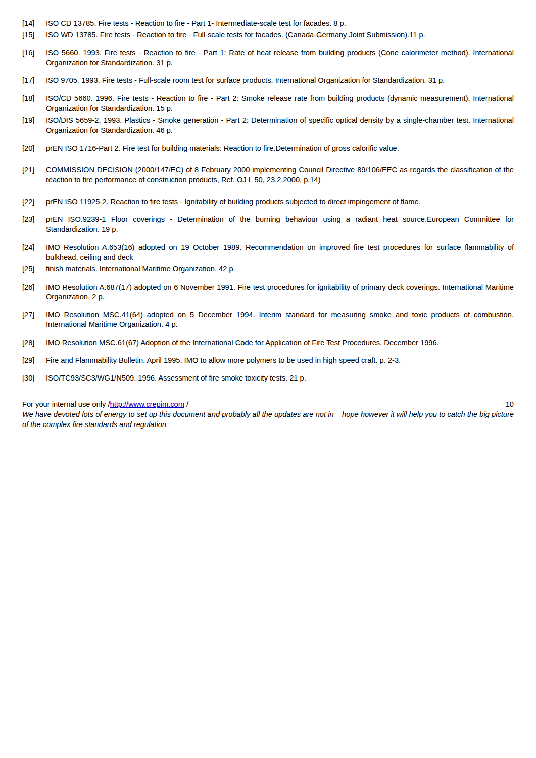[14] ISO CD 13785. Fire tests - Reaction to fire - Part 1- Intermediate-scale test for facades. 8 p.
[15] ISO WD 13785. Fire tests - Reaction to fire - Full-scale tests for facades. (Canada-Germany Joint Submission).11 p.
[16] ISO 5660. 1993. Fire tests - Reaction to fire - Part 1: Rate of heat release from building products (Cone calorimeter method). International Organization for Standardization. 31 p.
[17] ISO 9705. 1993. Fire tests - Full-scale room test for surface products. International Organization for Standardization. 31 p.
[18] ISO/CD 5660. 1996. Fire tests - Reaction to fire - Part 2: Smoke release rate from building products (dynamic measurement). International Organization for Standardization. 15 p.
[19] ISO/DIS 5659-2. 1993. Plastics - Smoke generation - Part 2: Determination of specific optical density by a single-chamber test. International Organization for Standardization. 46 p.
[20] prEN ISO 1716-Part 2. Fire test for building materials: Reaction to fire.Determination of gross calorific value.
[21] COMMISSION DECISION (2000/147/EC) of 8 February 2000 implementing Council Directive 89/106/EEC as regards the classification of the reaction to fire performance of construction products, Ref. OJ L 50, 23.2.2000, p.14)
[22] prEN ISO 11925-2. Reaction to fire tests - Ignitability of building products subjected to direct impingement of flame.
[23] prEN ISO.9239-1 Floor coverings - Determination of the burning behaviour using a radiant heat source.European Committee for Standardization. 19 p.
[24] IMO Resolution A.653(16) adopted on 19 October 1989. Recommendation on improved fire test procedures for surface flammability of bulkhead, ceiling and deck
[25] finish materials. International Maritime Organization. 42 p.
[26] IMO Resolution A.687(17) adopted on 6 November 1991. Fire test procedures for ignitability of primary deck coverings. International Maritime Organization. 2 p.
[27] IMO Resolution MSC.41(64) adopted on 5 December 1994. Interim standard for measuring smoke and toxic products of combustion. International Maritime Organization. 4 p.
[28] IMO Resolution MSC.61(67) Adoption of the International Code for Application of Fire Test Procedures. December 1996.
[29] Fire and Flammability Bulletin. April 1995. IMO to allow more polymers to be used in high speed craft. p. 2-3.
[30] ISO/TC93/SC3/WG1/N509. 1996. Assessment of fire smoke toxicity tests. 21 p.
For your internal use only /http://www.crepim.com / 10
We have devoted lots of energy to set up this document and probably all the updates are not in – hope however it will help you to catch the big picture of the complex fire standards and regulation